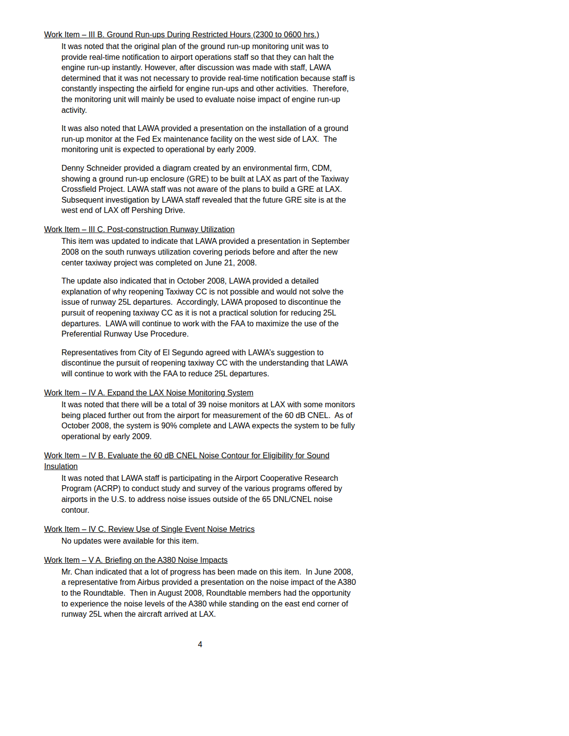Work Item – III B. Ground Run-ups During Restricted Hours (2300 to 0600 hrs.)
It was noted that the original plan of the ground run-up monitoring unit was to provide real-time notification to airport operations staff so that they can halt the engine run-up instantly. However, after discussion was made with staff, LAWA determined that it was not necessary to provide real-time notification because staff is constantly inspecting the airfield for engine run-ups and other activities. Therefore, the monitoring unit will mainly be used to evaluate noise impact of engine run-up activity.
It was also noted that LAWA provided a presentation on the installation of a ground run-up monitor at the Fed Ex maintenance facility on the west side of LAX. The monitoring unit is expected to operational by early 2009.
Denny Schneider provided a diagram created by an environmental firm, CDM, showing a ground run-up enclosure (GRE) to be built at LAX as part of the Taxiway Crossfield Project. LAWA staff was not aware of the plans to build a GRE at LAX. Subsequent investigation by LAWA staff revealed that the future GRE site is at the west end of LAX off Pershing Drive.
Work Item – III C. Post-construction Runway Utilization
This item was updated to indicate that LAWA provided a presentation in September 2008 on the south runways utilization covering periods before and after the new center taxiway project was completed on June 21, 2008.
The update also indicated that in October 2008, LAWA provided a detailed explanation of why reopening Taxiway CC is not possible and would not solve the issue of runway 25L departures. Accordingly, LAWA proposed to discontinue the pursuit of reopening taxiway CC as it is not a practical solution for reducing 25L departures. LAWA will continue to work with the FAA to maximize the use of the Preferential Runway Use Procedure.
Representatives from City of El Segundo agreed with LAWA’s suggestion to discontinue the pursuit of reopening taxiway CC with the understanding that LAWA will continue to work with the FAA to reduce 25L departures.
Work Item – IV A. Expand the LAX Noise Monitoring System
It was noted that there will be a total of 39 noise monitors at LAX with some monitors being placed further out from the airport for measurement of the 60 dB CNEL. As of October 2008, the system is 90% complete and LAWA expects the system to be fully operational by early 2009.
Work Item – IV B. Evaluate the 60 dB CNEL Noise Contour for Eligibility for Sound Insulation
It was noted that LAWA staff is participating in the Airport Cooperative Research Program (ACRP) to conduct study and survey of the various programs offered by airports in the U.S. to address noise issues outside of the 65 DNL/CNEL noise contour.
Work Item – IV C. Review Use of Single Event Noise Metrics
No updates were available for this item.
Work Item – V A. Briefing on the A380 Noise Impacts
Mr. Chan indicated that a lot of progress has been made on this item. In June 2008, a representative from Airbus provided a presentation on the noise impact of the A380 to the Roundtable. Then in August 2008, Roundtable members had the opportunity to experience the noise levels of the A380 while standing on the east end corner of runway 25L when the aircraft arrived at LAX.
4